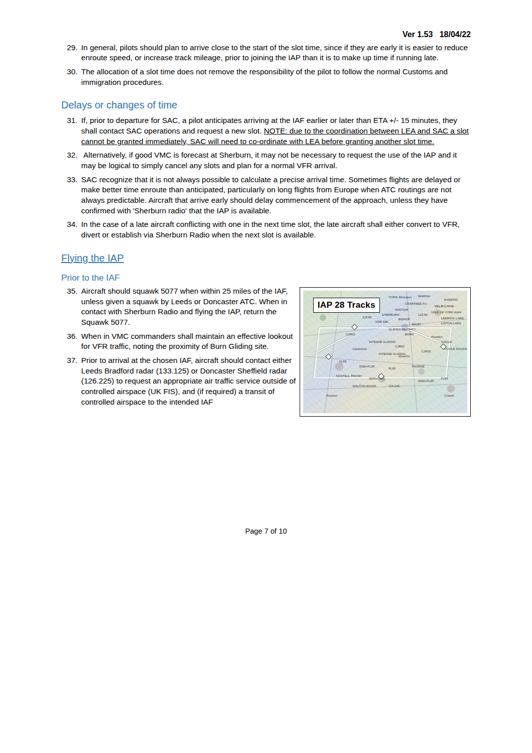Ver 1.53 18/04/22
In general, pilots should plan to arrive close to the start of the slot time, since if they are early it is easier to reduce enroute speed, or increase track mileage, prior to joining the IAP than it is to make up time if running late.
The allocation of a slot time does not remove the responsibility of the pilot to follow the normal Customs and immigration procedures.
Delays or changes of time
If, prior to departure for SAC, a pilot anticipates arriving at the IAF earlier or later than ETA +/- 15 minutes, they shall contact SAC operations and request a new slot. NOTE: due to the coordination between LEA and SAC a slot cannot be granted immediately, SAC will need to co-ordinate with LEA before granting another slot time.
Alternatively, if good VMC is forecast at Sherburn, it may not be necessary to request the use of the IAP and it may be logical to simply cancel any slots and plan for a normal VFR arrival.
SAC recognize that it is not always possible to calculate a precise arrival time. Sometimes flights are delayed or make better time enroute than anticipated, particularly on long flights from Europe when ATC routings are not always predictable. Aircraft that arrive early should delay commencement of the approach, unless they have confirmed with 'Sherburn radio' that the IAP is available.
In the case of a late aircraft conflicting with one in the next time slot, the late aircraft shall either convert to VFR, divert or establish via Sherburn Radio when the next slot is available.
Flying the IAP
Prior to the IAF
IAP 28 Tracks
YORK/ Elvington
MARINA
CRABTREE Fm
EVERING
MELBOURNE
VALE OF YORK AIAA
LEEMING LARS
LINTON LARS
WISTOW
SHERBURN
NDB SBL
BISHOP
SELBY
GLIDING ACTIVITY
BURN
Howden
GOOLE
COOLE DOCKS
INTENSE GLIDING
Castleford
INTENSE GLIDING
SNAITH
FL85
3000+FL85
FL65
THORNE
NOSTELL PRIORY
4000+FL65
WALTON WOOD
126.225
5000+FL85
FL55
Royston
Crowle
129.80
129.80
CJR02
CJR02
CJR02
Aircraft should squawk 5077 when within 25 miles of the IAF, unless given a squawk by Leeds or Doncaster ATC. When in contact with Sherburn Radio and flying the IAP, return the Squawk 5077.
When in VMC commanders shall maintain an effective lookout for VFR traffic, noting the proximity of Burn Gliding site.
Prior to arrival at the chosen IAF, aircraft should contact either Leeds Bradford radar (133.125) or Doncaster Sheffield radar (126.225) to request an appropriate air traffic service outside of controlled airspace (UK FIS), and (if required) a transit of controlled airspace to the intended IAF
Page 7 of 10